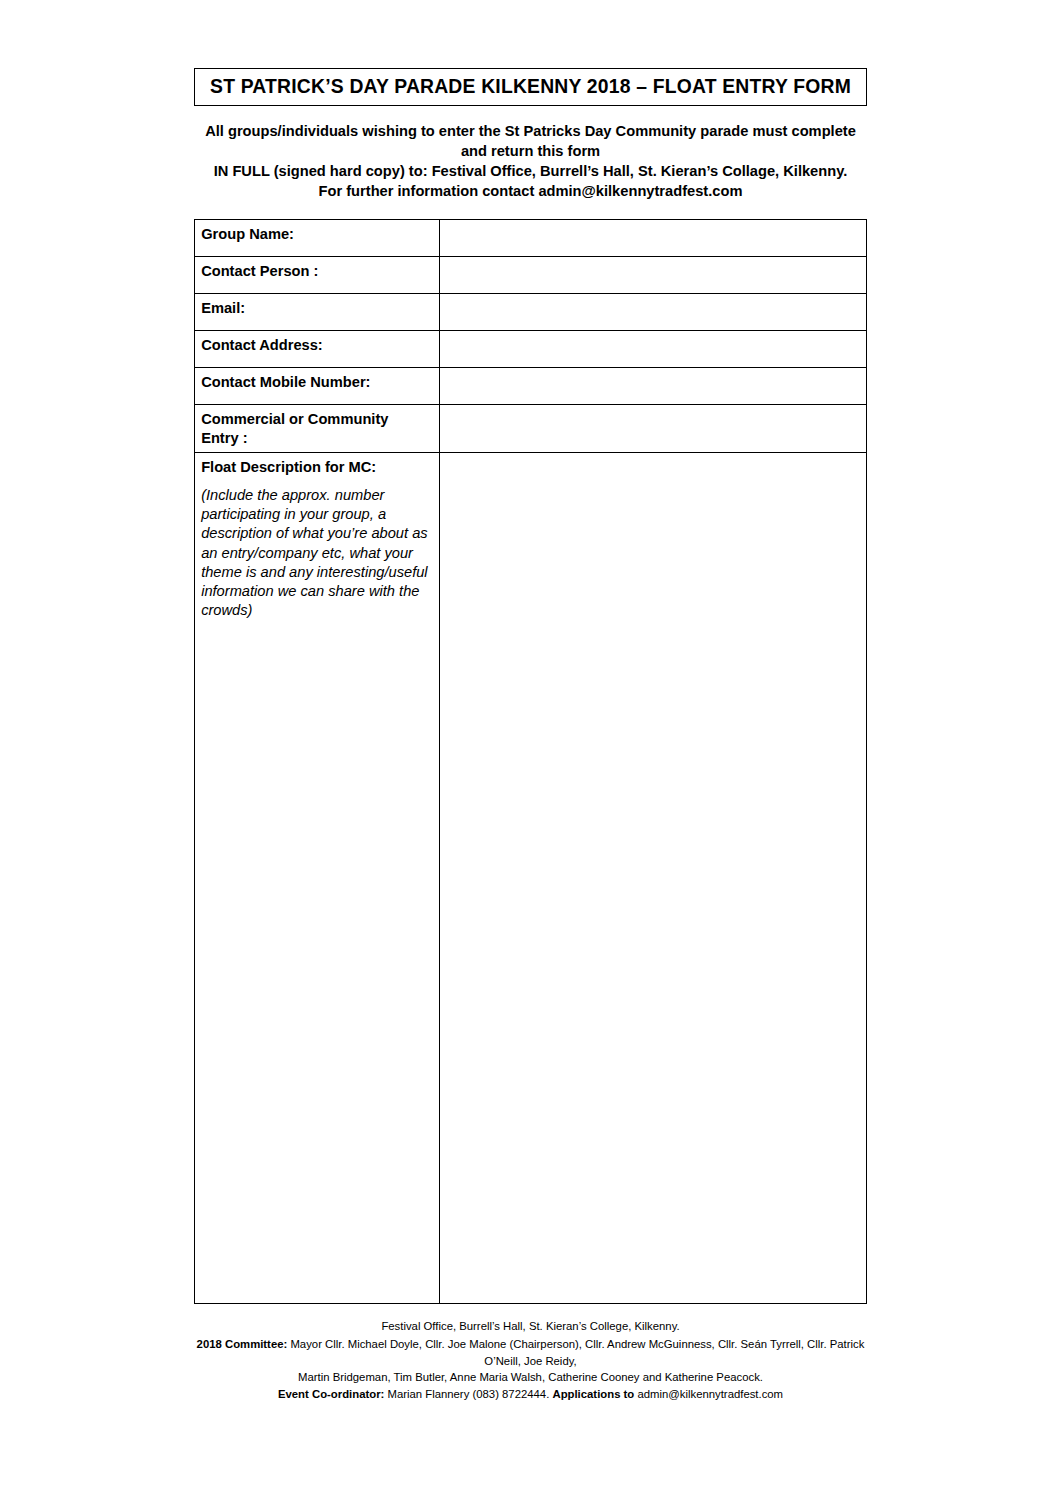ST PATRICK’S DAY PARADE KILKENNY 2018 – FLOAT ENTRY FORM
All groups/individuals wishing to enter the St Patricks Day Community parade must complete and return this form
IN FULL (signed hard copy) to: Festival Office, Burrell’s Hall, St. Kieran’s Collage, Kilkenny.
For further information contact admin@kilkennytradfest.com
| Group Name: | |
| Contact Person : | |
| Email: | |
| Contact Address: | |
| Contact Mobile Number: | |
| Commercial or Community Entry : | |
| Float Description for MC: (Include the approx. number participating in your group, a description of what you’re about as an entry/company etc, what your theme is and any interesting/useful information we can share with the crowds) | |
Festival Office, Burrell’s Hall, St. Kieran’s College, Kilkenny.
2018 Committee: Mayor Cllr. Michael Doyle, Cllr. Joe Malone (Chairperson), Cllr. Andrew McGuinness, Cllr. Seán Tyrrell, Cllr. Patrick O’Neill, Joe Reidy,
Martin Bridgeman, Tim Butler, Anne Maria Walsh, Catherine Cooney and Katherine Peacock.
Event Co-ordinator: Marian Flannery (083) 8722444. Applications to admin@kilkennytradfest.com